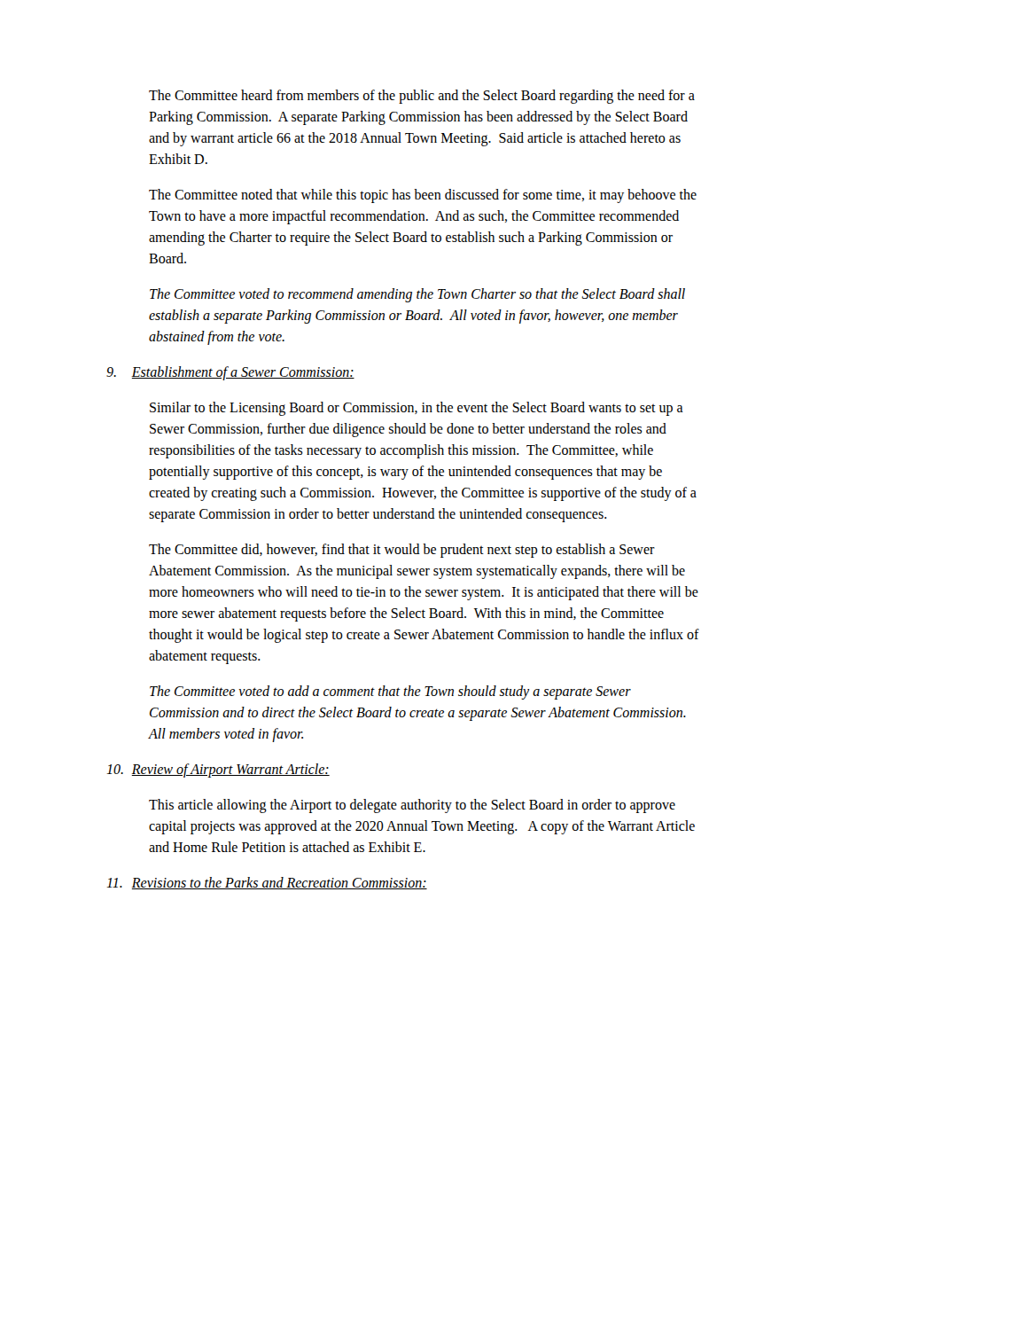The Committee heard from members of the public and the Select Board regarding the need for a Parking Commission. A separate Parking Commission has been addressed by the Select Board and by warrant article 66 at the 2018 Annual Town Meeting. Said article is attached hereto as Exhibit D.
The Committee noted that while this topic has been discussed for some time, it may behoove the Town to have a more impactful recommendation. And as such, the Committee recommended amending the Charter to require the Select Board to establish such a Parking Commission or Board.
The Committee voted to recommend amending the Town Charter so that the Select Board shall establish a separate Parking Commission or Board. All voted in favor, however, one member abstained from the vote.
9. Establishment of a Sewer Commission:
Similar to the Licensing Board or Commission, in the event the Select Board wants to set up a Sewer Commission, further due diligence should be done to better understand the roles and responsibilities of the tasks necessary to accomplish this mission. The Committee, while potentially supportive of this concept, is wary of the unintended consequences that may be created by creating such a Commission. However, the Committee is supportive of the study of a separate Commission in order to better understand the unintended consequences.
The Committee did, however, find that it would be prudent next step to establish a Sewer Abatement Commission. As the municipal sewer system systematically expands, there will be more homeowners who will need to tie-in to the sewer system. It is anticipated that there will be more sewer abatement requests before the Select Board. With this in mind, the Committee thought it would be logical step to create a Sewer Abatement Commission to handle the influx of abatement requests.
The Committee voted to add a comment that the Town should study a separate Sewer Commission and to direct the Select Board to create a separate Sewer Abatement Commission. All members voted in favor.
10. Review of Airport Warrant Article:
This article allowing the Airport to delegate authority to the Select Board in order to approve capital projects was approved at the 2020 Annual Town Meeting. A copy of the Warrant Article and Home Rule Petition is attached as Exhibit E.
11. Revisions to the Parks and Recreation Commission: